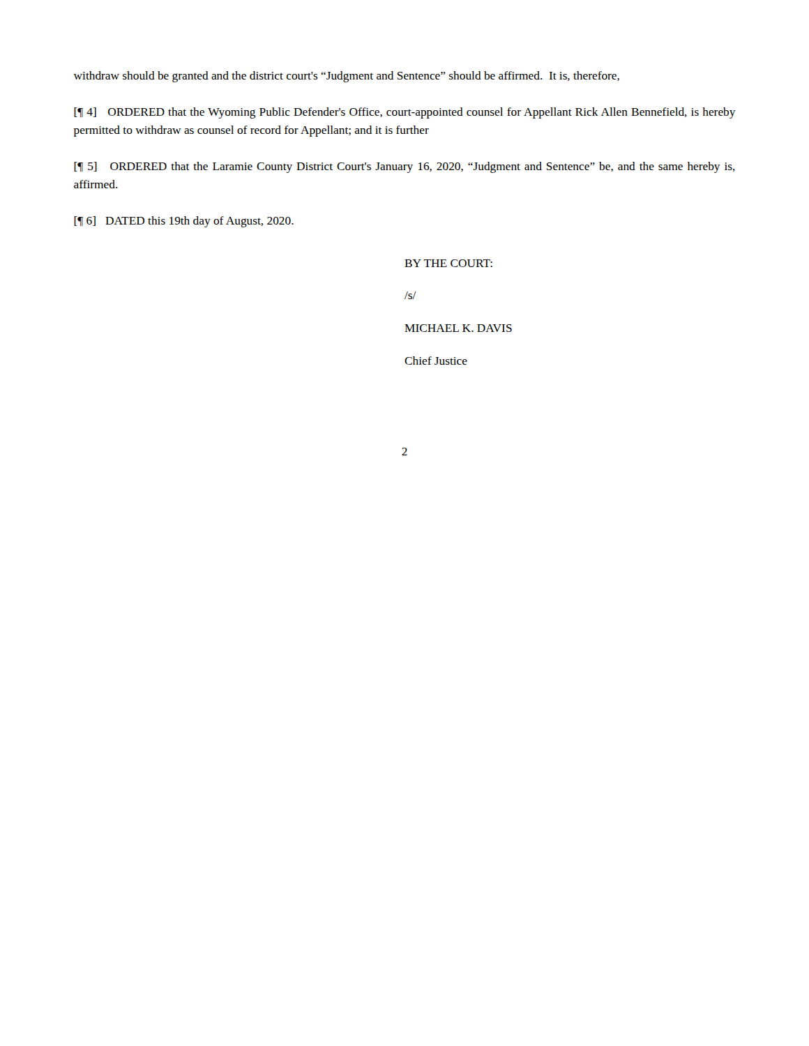withdraw should be granted and the district court's “Judgment and Sentence” should be affirmed. It is, therefore,
[¶ 4] ORDERED that the Wyoming Public Defender's Office, court-appointed counsel for Appellant Rick Allen Bennefield, is hereby permitted to withdraw as counsel of record for Appellant; and it is further
[¶ 5] ORDERED that the Laramie County District Court's January 16, 2020, “Judgment and Sentence” be, and the same hereby is, affirmed.
[¶ 6] DATED this 19th day of August, 2020.
BY THE COURT:
/s/
MICHAEL K. DAVIS
Chief Justice
2